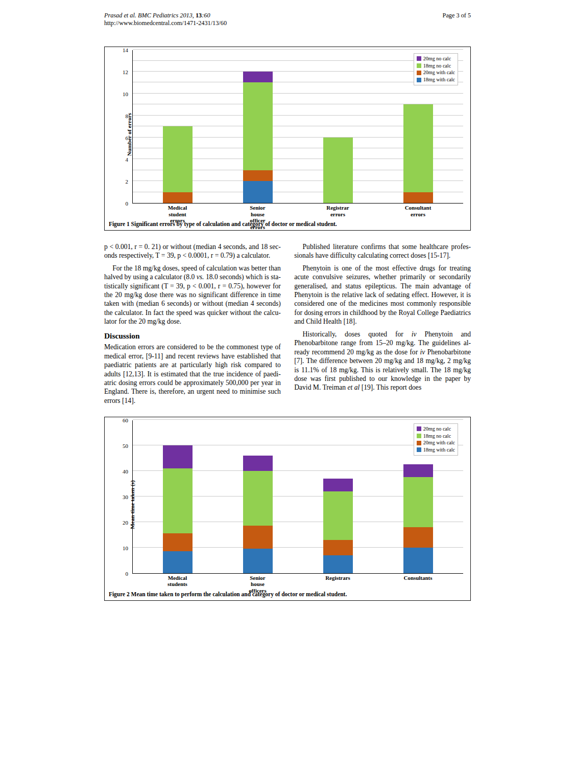Prasad et al. BMC Pediatrics 2013, 13:60
http://www.biomedcentral.com/1471-2431/13/60
Page 3 of 5
Number of errors
14 12 10 8 6 4 2 0
20mg no calc
18mg no calc
20mg with calc
18mg with calc
Medical student
errors
Senior house
officer errors
Registrar errors
Consultant errors
Figure 1 Significant errors by type of calculation and category of doctor or medical student.
p < 0.001, r = 0. 21) or without (median 4 seconds, and 18 seconds respectively, T = 39, p < 0.0001, r = 0.79) a calculator.
For the 18 mg/kg doses, speed of calculation was better than halved by using a calculator (8.0 vs. 18.0 seconds) which is statistically significant (T = 39, p < 0.001, r = 0.75), however for the 20 mg/kg dose there was no significant difference in time taken with (median 6 seconds) or without (median 4 seconds) the calculator. In fact the speed was quicker without the calculator for the 20 mg/kg dose.
Discussion
Medication errors are considered to be the commonest type of medical error, [9-11] and recent reviews have established that paediatric patients are at particularly high risk compared to adults [12,13]. It is estimated that the true incidence of paediatric dosing errors could be approximately 500,000 per year in England. There is, therefore, an urgent need to minimise such errors [14].
Published literature confirms that some healthcare professionals have difficulty calculating correct doses [15-17].
Phenytoin is one of the most effective drugs for treating acute convulsive seizures, whether primarily or secondarily generalised, and status epilepticus. The main advantage of Phenytoin is the relative lack of sedating effect. However, it is considered one of the medicines most commonly responsible for dosing errors in childhood by the Royal College Paediatrics and Child Health [18].
Historically, doses quoted for iv Phenytoin and Phenobarbitone range from 15–20 mg/kg. The guidelines already recommend 20 mg/kg as the dose for iv Phenobarbitone [7]. The difference between 20 mg/kg and 18 mg/kg, 2 mg/kg is 11.1% of 18 mg/kg. This is relatively small. The 18 mg/kg dose was first published to our knowledge in the paper by David M. Treiman et al [19]. This report does
Mean time taken (s)
60 50 40 30 20 10 0
20mg no calc
18mg no calc
20mg with calc
18mg with calc
Medical students
Senior house
officers
Registrars
Consultants
Figure 2 Mean time taken to perform the calculation and category of doctor or medical student.